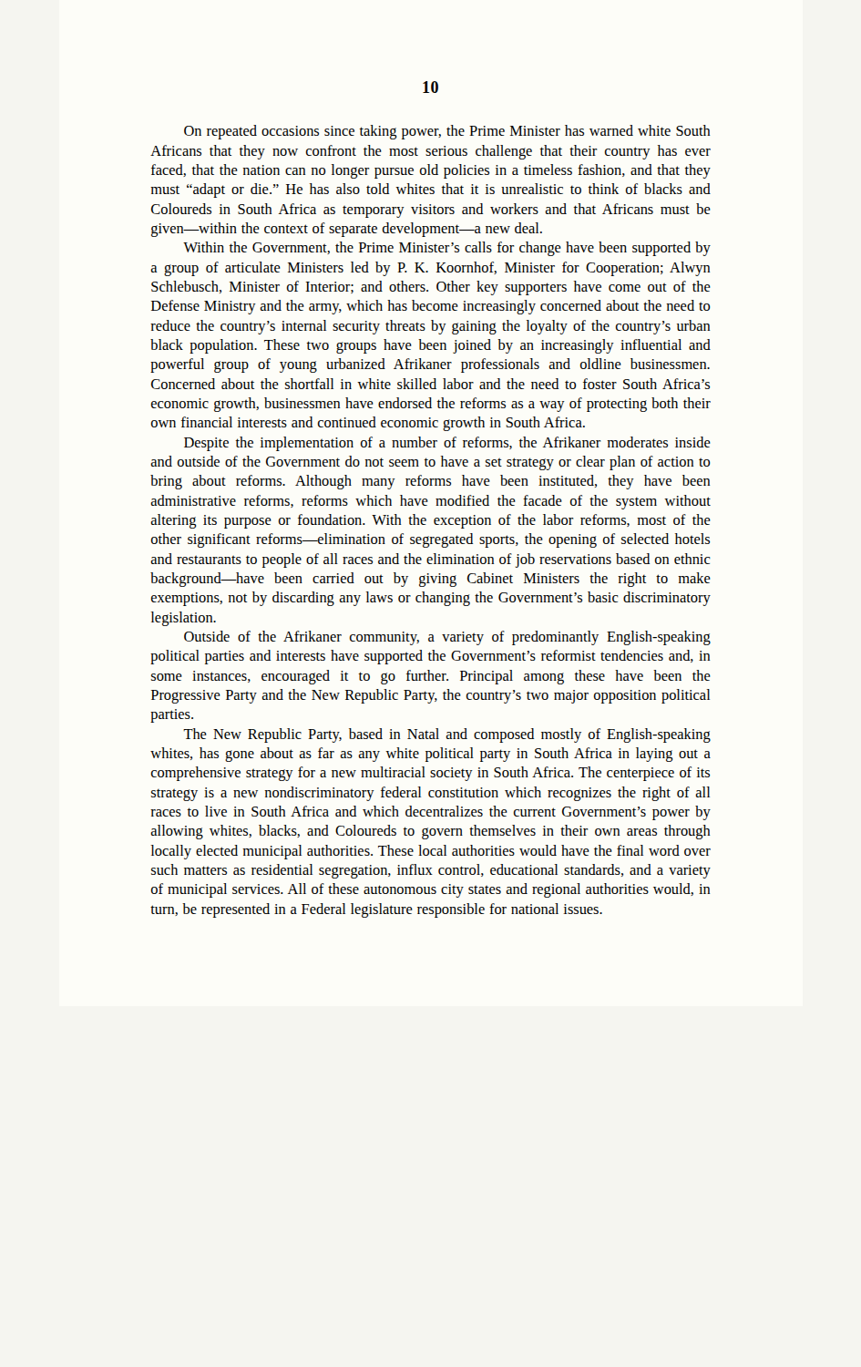10
On repeated occasions since taking power, the Prime Minister has warned white South Africans that they now confront the most serious challenge that their country has ever faced, that the nation can no longer pursue old policies in a timeless fashion, and that they must “adapt or die.” He has also told whites that it is unrealistic to think of blacks and Coloureds in South Africa as temporary visitors and workers and that Africans must be given—within the context of separate development—a new deal.
Within the Government, the Prime Minister’s calls for change have been supported by a group of articulate Ministers led by P. K. Koornhof, Minister for Cooperation; Alwyn Schlebusch, Minister of Interior; and others. Other key supporters have come out of the Defense Ministry and the army, which has become increasingly concerned about the need to reduce the country’s internal security threats by gaining the loyalty of the country’s urban black population. These two groups have been joined by an increasingly influential and powerful group of young urbanized Afrikaner professionals and oldline businessmen. Concerned about the shortfall in white skilled labor and the need to foster South Africa’s economic growth, businessmen have endorsed the reforms as a way of protecting both their own financial interests and continued economic growth in South Africa.
Despite the implementation of a number of reforms, the Afrikaner moderates inside and outside of the Government do not seem to have a set strategy or clear plan of action to bring about reforms. Although many reforms have been instituted, they have been administrative reforms, reforms which have modified the facade of the system without altering its purpose or foundation. With the exception of the labor reforms, most of the other significant reforms—elimination of segregated sports, the opening of selected hotels and restaurants to people of all races and the elimination of job reservations based on ethnic background—have been carried out by giving Cabinet Ministers the right to make exemptions, not by discarding any laws or changing the Government’s basic discriminatory legislation.
Outside of the Afrikaner community, a variety of predominantly English-speaking political parties and interests have supported the Government’s reformist tendencies and, in some instances, encouraged it to go further. Principal among these have been the Progressive Party and the New Republic Party, the country’s two major opposition political parties.
The New Republic Party, based in Natal and composed mostly of English-speaking whites, has gone about as far as any white political party in South Africa in laying out a comprehensive strategy for a new multiracial society in South Africa. The centerpiece of its strategy is a new nondiscriminatory federal constitution which recognizes the right of all races to live in South Africa and which decentralizes the current Government’s power by allowing whites, blacks, and Coloureds to govern themselves in their own areas through locally elected municipal authorities. These local authorities would have the final word over such matters as residential segregation, influx control, educational standards, and a variety of municipal services. All of these autonomous city states and regional authorities would, in turn, be represented in a Federal legislature responsible for national issues.